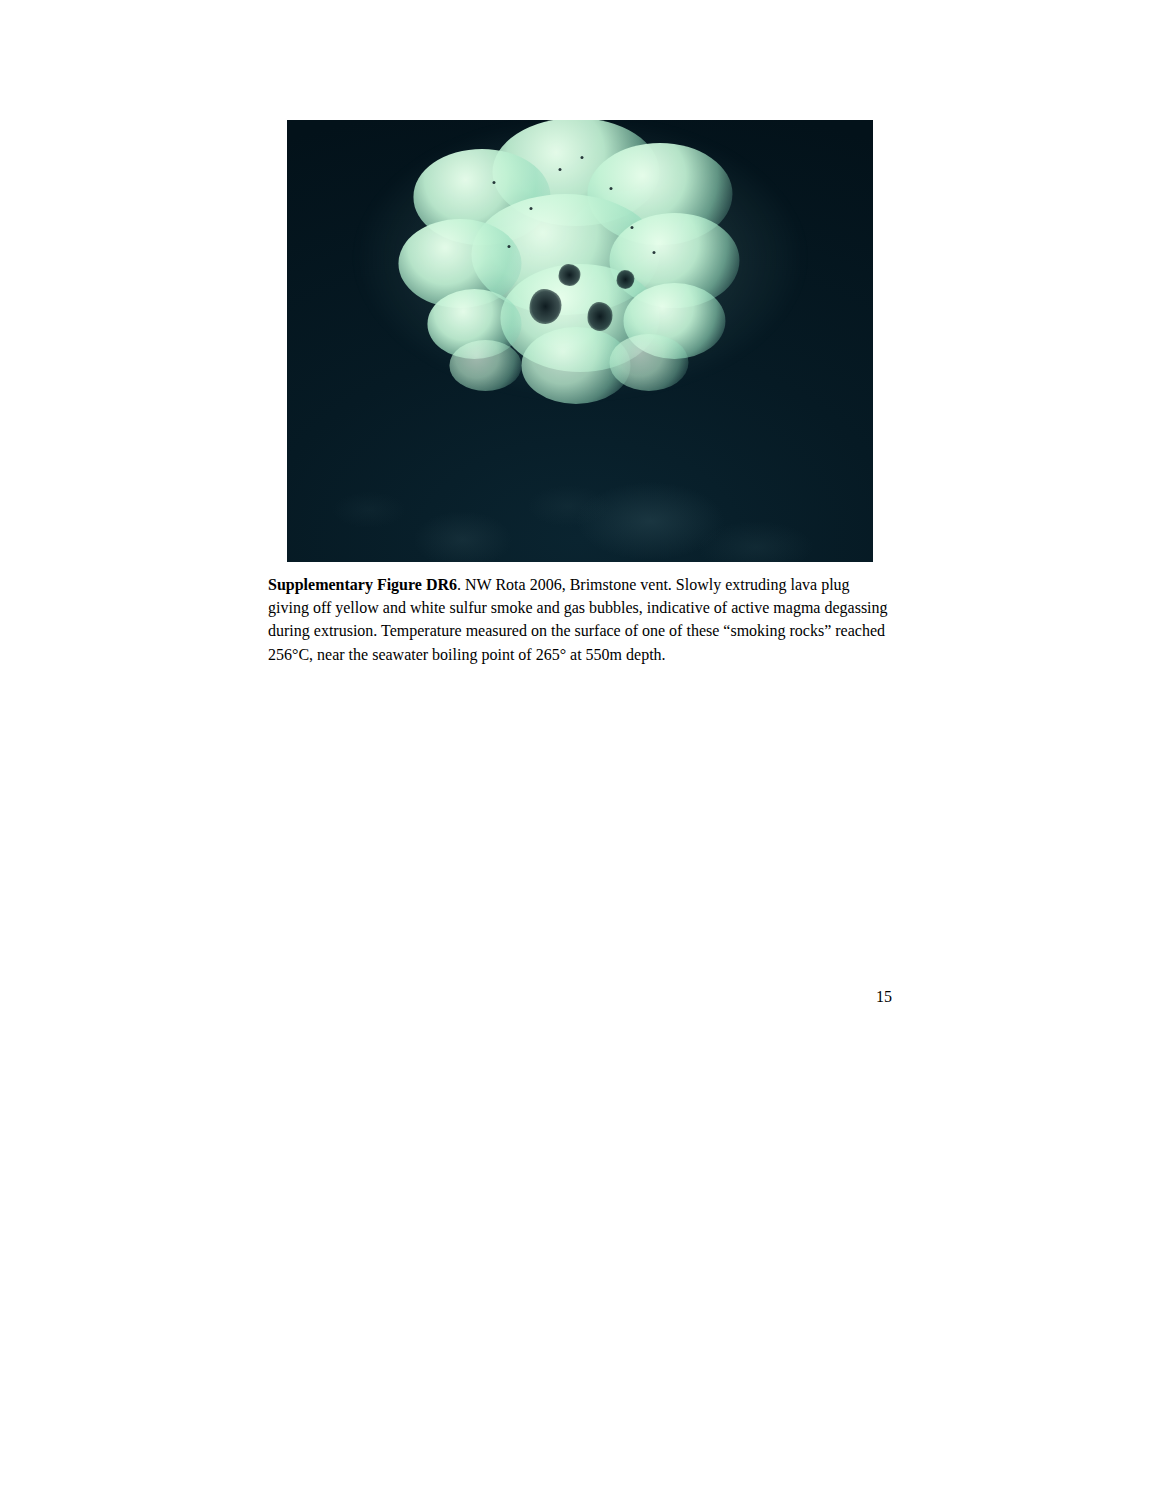Supplementary Figure DR6. NW Rota 2006, Brimstone vent. Slowly extruding lava plug giving off yellow and white sulfur smoke and gas bubbles, indicative of active magma degassing during extrusion. Temperature measured on the surface of one of these “smoking rocks” reached 256°C, near the seawater boiling point of 265° at 550m depth.
15